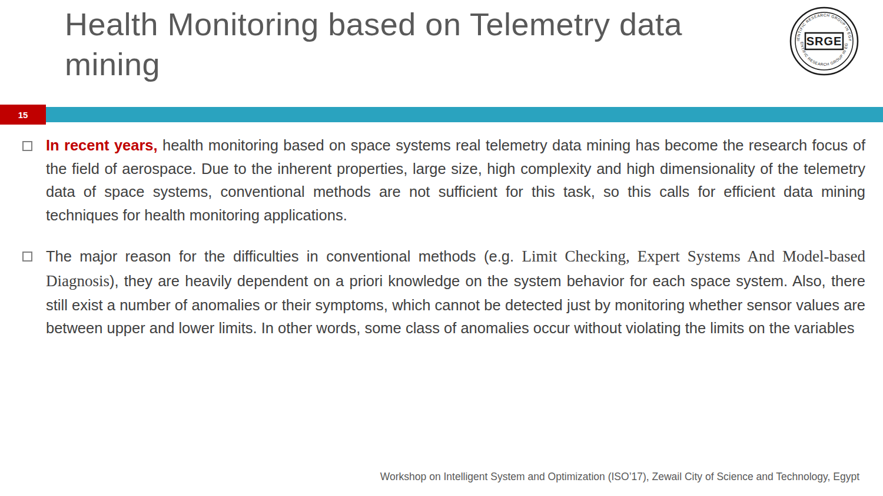Health Monitoring based on Telemetry data mining
SRGE SCIENTIFIC RESEARCH GROUP IN EGYPT SCIENTIFIC RESEARCH GROUP IN EGYPT
15
In recent years, health monitoring based on space systems real telemetry data mining has become the research focus of the field of aerospace. Due to the inherent properties, large size, high complexity and high dimensionality of the telemetry data of space systems, conventional methods are not sufficient for this task, so this calls for efficient data mining techniques for health monitoring applications.
The major reason for the difficulties in conventional methods (e.g. Limit Checking, Expert Systems And Model-based Diagnosis), they are heavily dependent on a priori knowledge on the system behavior for each space system. Also, there still exist a number of anomalies or their symptoms, which cannot be detected just by monitoring whether sensor values are between upper and lower limits. In other words, some class of anomalies occur without violating the limits on the variables
Workshop on Intelligent System and Optimization (ISO’17), Zewail City of Science and Technology, Egypt